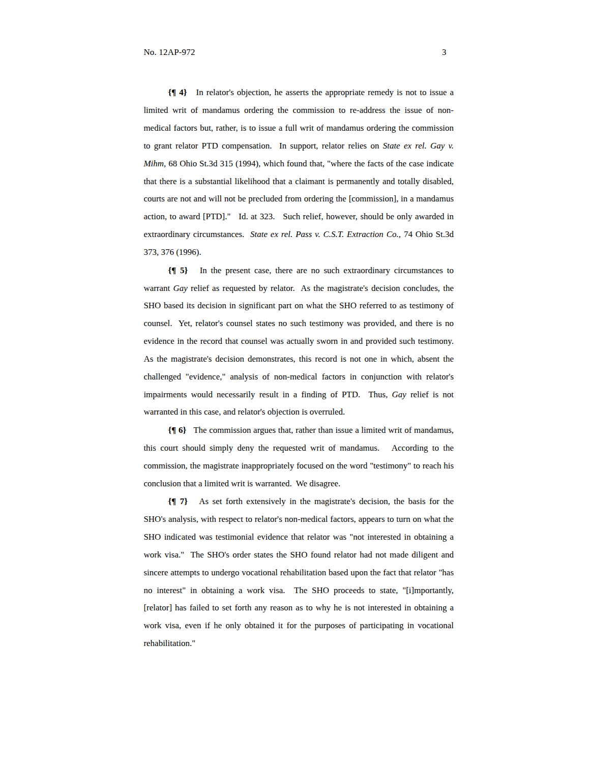No. 12AP-972 3
{¶ 4} In relator's objection, he asserts the appropriate remedy is not to issue a limited writ of mandamus ordering the commission to re-address the issue of non-medical factors but, rather, is to issue a full writ of mandamus ordering the commission to grant relator PTD compensation. In support, relator relies on State ex rel. Gay v. Mihm, 68 Ohio St.3d 315 (1994), which found that, "where the facts of the case indicate that there is a substantial likelihood that a claimant is permanently and totally disabled, courts are not and will not be precluded from ordering the [commission], in a mandamus action, to award [PTD]." Id. at 323. Such relief, however, should be only awarded in extraordinary circumstances. State ex rel. Pass v. C.S.T. Extraction Co., 74 Ohio St.3d 373, 376 (1996).
{¶ 5} In the present case, there are no such extraordinary circumstances to warrant Gay relief as requested by relator. As the magistrate's decision concludes, the SHO based its decision in significant part on what the SHO referred to as testimony of counsel. Yet, relator's counsel states no such testimony was provided, and there is no evidence in the record that counsel was actually sworn in and provided such testimony. As the magistrate's decision demonstrates, this record is not one in which, absent the challenged "evidence," analysis of non-medical factors in conjunction with relator's impairments would necessarily result in a finding of PTD. Thus, Gay relief is not warranted in this case, and relator's objection is overruled.
{¶ 6} The commission argues that, rather than issue a limited writ of mandamus, this court should simply deny the requested writ of mandamus. According to the commission, the magistrate inappropriately focused on the word "testimony" to reach his conclusion that a limited writ is warranted. We disagree.
{¶ 7} As set forth extensively in the magistrate's decision, the basis for the SHO's analysis, with respect to relator's non-medical factors, appears to turn on what the SHO indicated was testimonial evidence that relator was "not interested in obtaining a work visa." The SHO's order states the SHO found relator had not made diligent and sincere attempts to undergo vocational rehabilitation based upon the fact that relator "has no interest" in obtaining a work visa. The SHO proceeds to state, "[i]mportantly, [relator] has failed to set forth any reason as to why he is not interested in obtaining a work visa, even if he only obtained it for the purposes of participating in vocational rehabilitation."